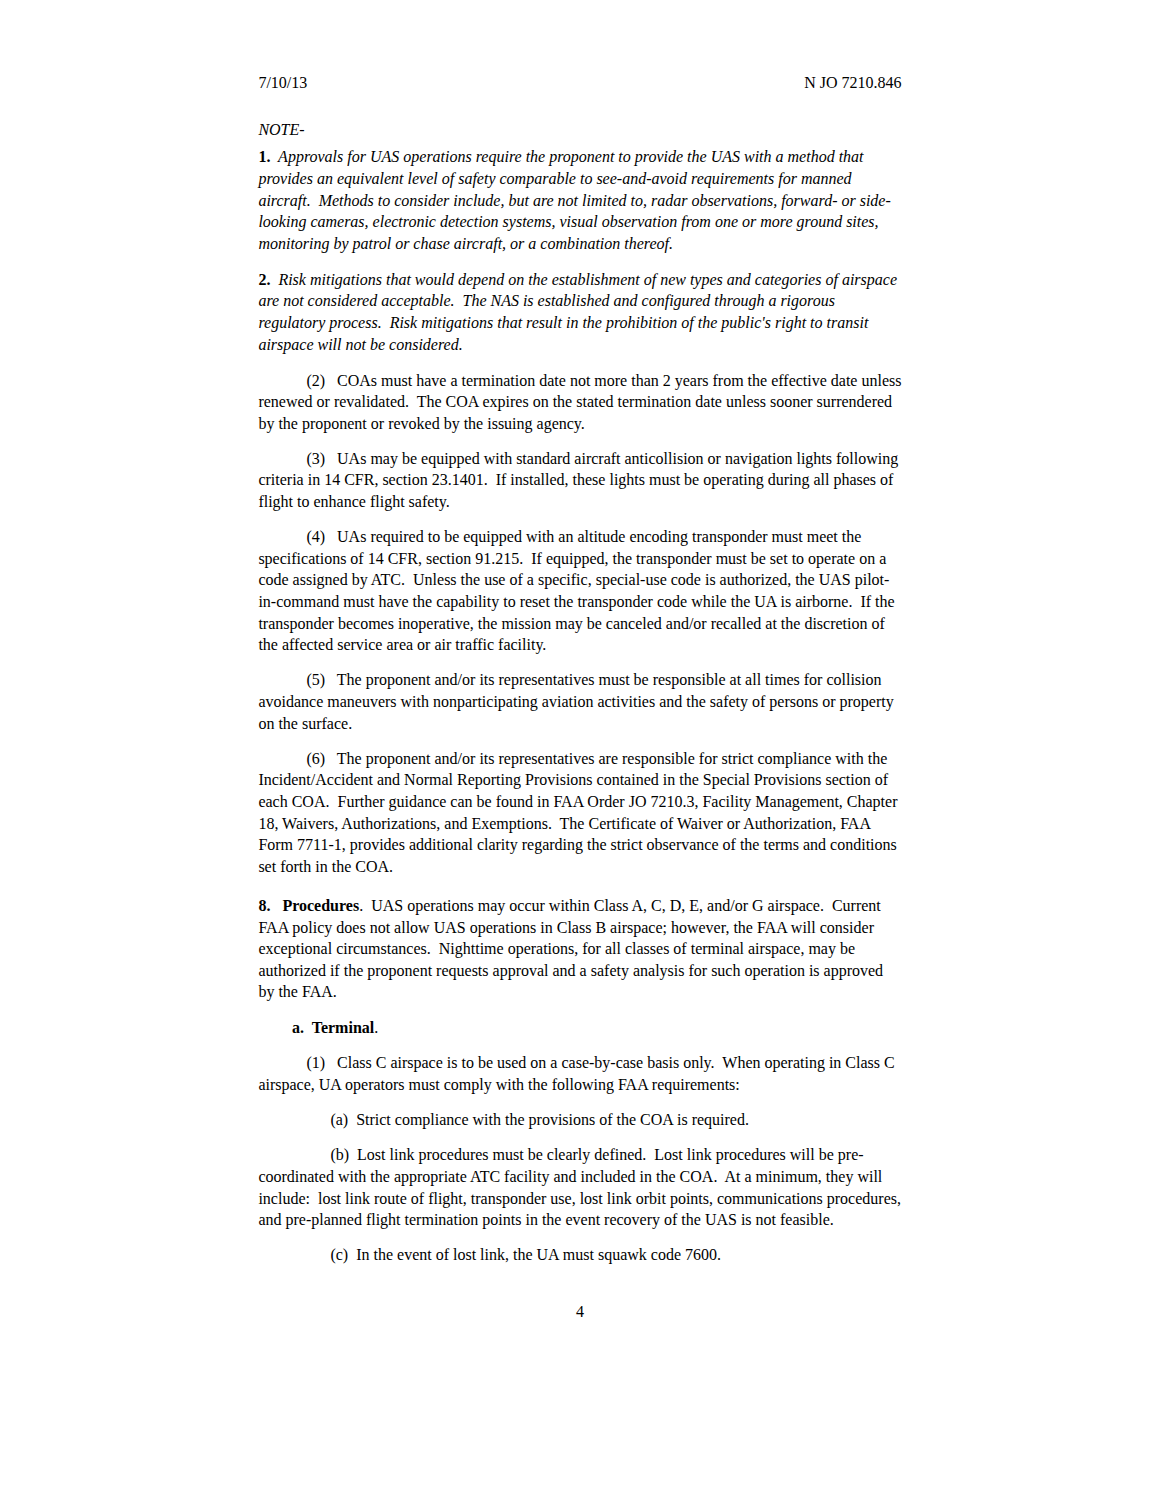7/10/13 N JO 7210.846
NOTE-
1. Approvals for UAS operations require the proponent to provide the UAS with a method that provides an equivalent level of safety comparable to see-and-avoid requirements for manned aircraft. Methods to consider include, but are not limited to, radar observations, forward- or side-looking cameras, electronic detection systems, visual observation from one or more ground sites, monitoring by patrol or chase aircraft, or a combination thereof.
2. Risk mitigations that would depend on the establishment of new types and categories of airspace are not considered acceptable. The NAS is established and configured through a rigorous regulatory process. Risk mitigations that result in the prohibition of the public's right to transit airspace will not be considered.
(2) COAs must have a termination date not more than 2 years from the effective date unless renewed or revalidated. The COA expires on the stated termination date unless sooner surrendered by the proponent or revoked by the issuing agency.
(3) UAs may be equipped with standard aircraft anticollision or navigation lights following criteria in 14 CFR, section 23.1401. If installed, these lights must be operating during all phases of flight to enhance flight safety.
(4) UAs required to be equipped with an altitude encoding transponder must meet the specifications of 14 CFR, section 91.215. If equipped, the transponder must be set to operate on a code assigned by ATC. Unless the use of a specific, special-use code is authorized, the UAS pilot-in-command must have the capability to reset the transponder code while the UA is airborne. If the transponder becomes inoperative, the mission may be canceled and/or recalled at the discretion of the affected service area or air traffic facility.
(5) The proponent and/or its representatives must be responsible at all times for collision avoidance maneuvers with nonparticipating aviation activities and the safety of persons or property on the surface.
(6) The proponent and/or its representatives are responsible for strict compliance with the Incident/Accident and Normal Reporting Provisions contained in the Special Provisions section of each COA. Further guidance can be found in FAA Order JO 7210.3, Facility Management, Chapter 18, Waivers, Authorizations, and Exemptions. The Certificate of Waiver or Authorization, FAA Form 7711-1, provides additional clarity regarding the strict observance of the terms and conditions set forth in the COA.
8. Procedures. UAS operations may occur within Class A, C, D, E, and/or G airspace. Current FAA policy does not allow UAS operations in Class B airspace; however, the FAA will consider exceptional circumstances. Nighttime operations, for all classes of terminal airspace, may be authorized if the proponent requests approval and a safety analysis for such operation is approved by the FAA.
a. Terminal.
(1) Class C airspace is to be used on a case-by-case basis only. When operating in Class C airspace, UA operators must comply with the following FAA requirements:
(a) Strict compliance with the provisions of the COA is required.
(b) Lost link procedures must be clearly defined. Lost link procedures will be pre-coordinated with the appropriate ATC facility and included in the COA. At a minimum, they will include: lost link route of flight, transponder use, lost link orbit points, communications procedures, and pre-planned flight termination points in the event recovery of the UAS is not feasible.
(c) In the event of lost link, the UA must squawk code 7600.
4